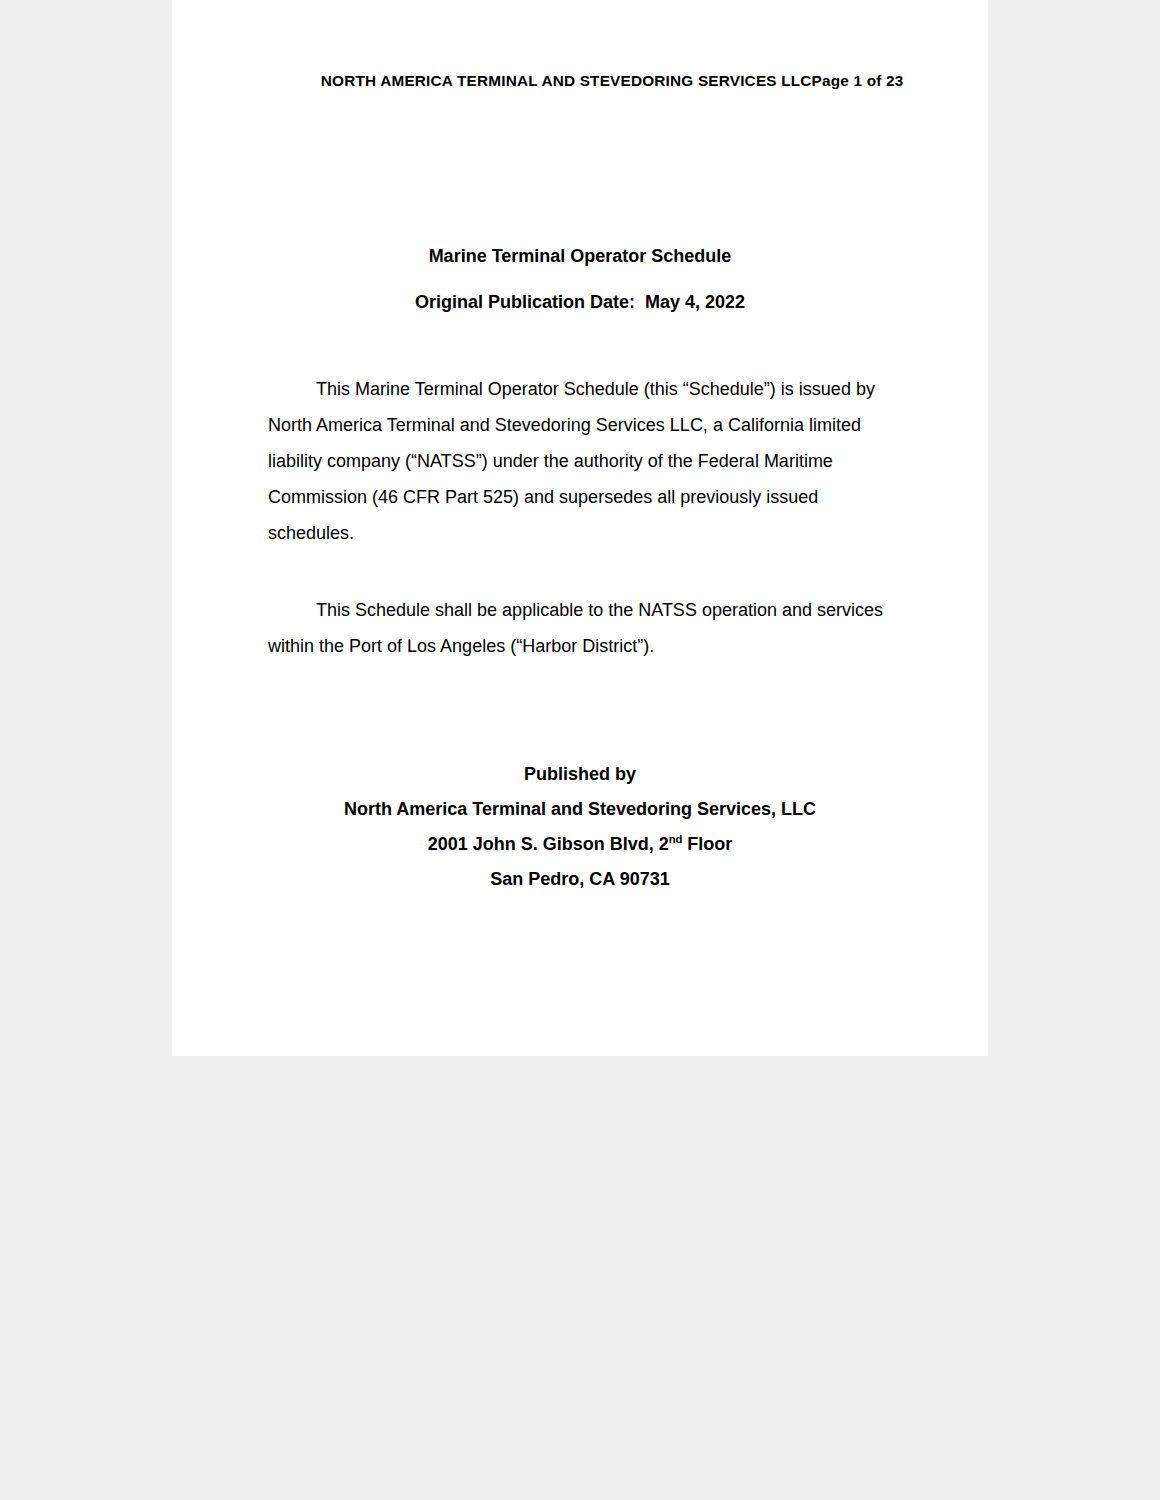NORTH AMERICA TERMINAL AND STEVEDORING SERVICES LLC Page 1 of 23
Marine Terminal Operator Schedule
Original Publication Date: May 4, 2022
This Marine Terminal Operator Schedule (this “Schedule”) is issued by North America Terminal and Stevedoring Services LLC, a California limited liability company (“NATSS”) under the authority of the Federal Maritime Commission (46 CFR Part 525) and supersedes all previously issued schedules.
This Schedule shall be applicable to the NATSS operation and services within the Port of Los Angeles (“Harbor District”).
Published by
North America Terminal and Stevedoring Services, LLC
2001 John S. Gibson Blvd, 2nd Floor
San Pedro, CA 90731